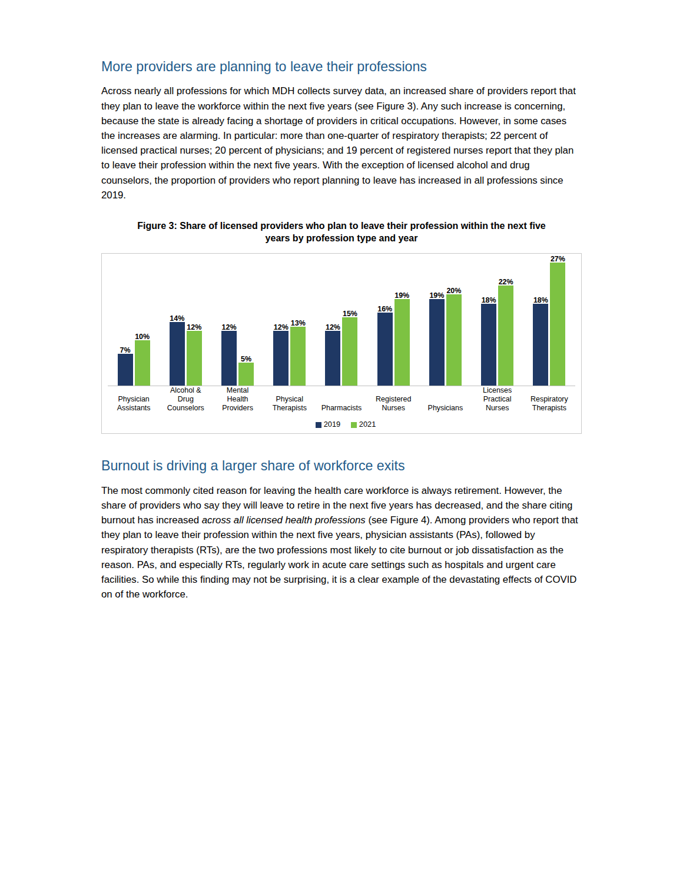More providers are planning to leave their professions
Across nearly all professions for which MDH collects survey data, an increased share of providers report that they plan to leave the workforce within the next five years (see Figure 3). Any such increase is concerning, because the state is already facing a shortage of providers in critical occupations. However, in some cases the increases are alarming. In particular: more than one-quarter of respiratory therapists; 22 percent of licensed practical nurses; 20 percent of physicians; and 19 percent of registered nurses report that they plan to leave their profession within the next five years. With the exception of licensed alcohol and drug counselors, the proportion of providers who report planning to leave has increased in all professions since 2019.
Figure 3: Share of licensed providers who plan to leave their profession within the next five years by profession type and year
| 7% 10% | 14% 12% | 12% 5% | 12% 13% | 12% 15% | 16% 19% | 19% 20% | 18% 22% | 18% 27% |
| Physician Assistants | Alcohol & Drug Counselors | Mental Health Providers | Physical Therapists | Pharmacists | Registered Nurses | Physicians | Licenses Practical Nurses | Respiratory Therapists |
2019 2021
Burnout is driving a larger share of workforce exits
The most commonly cited reason for leaving the health care workforce is always retirement. However, the share of providers who say they will leave to retire in the next five years has decreased, and the share citing burnout has increased across all licensed health professions (see Figure 4). Among providers who report that they plan to leave their profession within the next five years, physician assistants (PAs), followed by respiratory therapists (RTs), are the two professions most likely to cite burnout or job dissatisfaction as the reason. PAs, and especially RTs, regularly work in acute care settings such as hospitals and urgent care facilities. So while this finding may not be surprising, it is a clear example of the devastating effects of COVID on of the workforce.